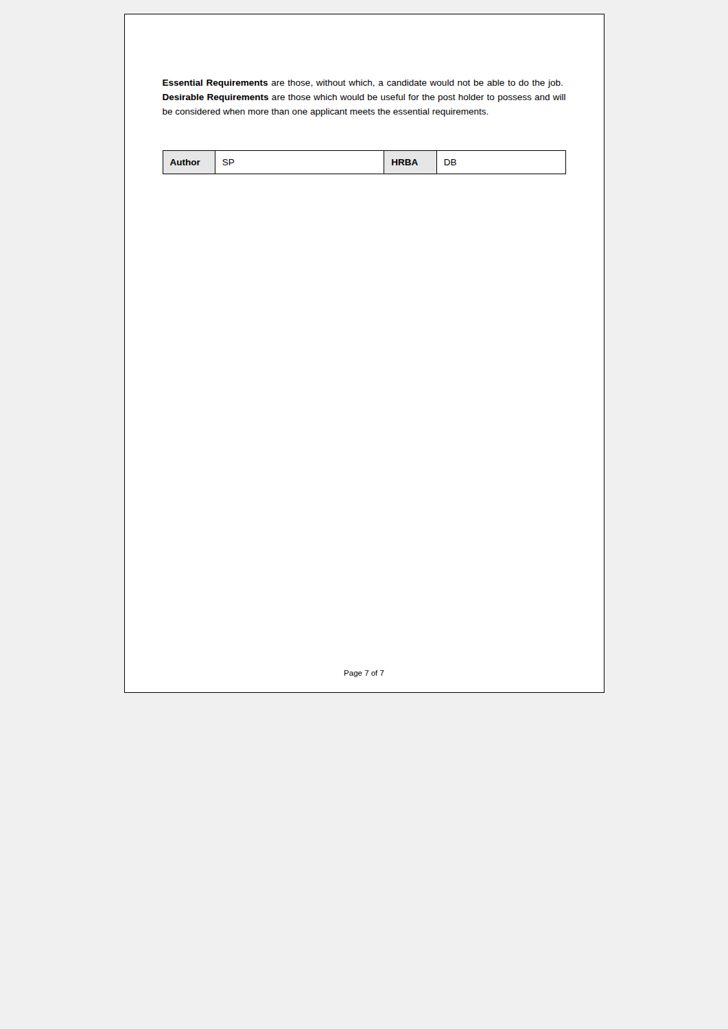Essential Requirements are those, without which, a candidate would not be able to do the job. Desirable Requirements are those which would be useful for the post holder to possess and will be considered when more than one applicant meets the essential requirements.
| Author | SP | HRBA | DB |
Page 7 of 7